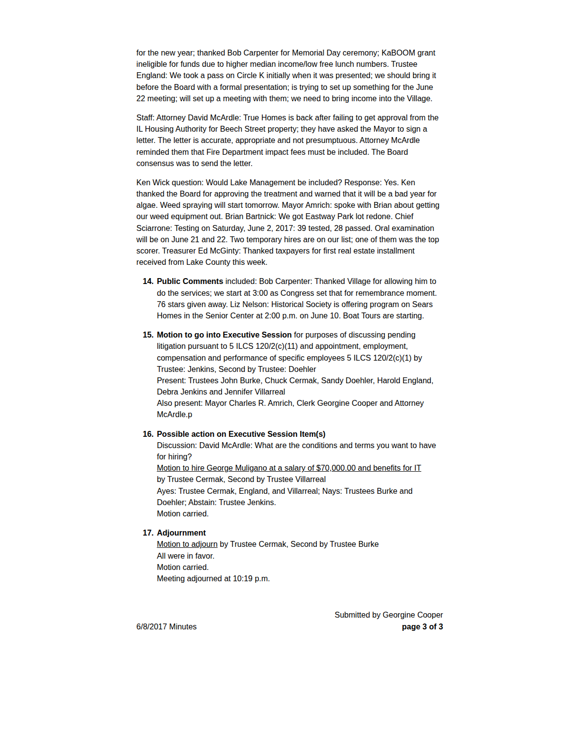for the new year; thanked Bob Carpenter for Memorial Day ceremony; KaBOOM grant ineligible for funds due to higher median income/low free lunch numbers. Trustee England: We took a pass on Circle K initially when it was presented; we should bring it before the Board with a formal presentation; is trying to set up something for the June 22 meeting; will set up a meeting with them; we need to bring income into the Village.
Staff: Attorney David McArdle: True Homes is back after failing to get approval from the IL Housing Authority for Beech Street property; they have asked the Mayor to sign a letter. The letter is accurate, appropriate and not presumptuous. Attorney McArdle reminded them that Fire Department impact fees must be included. The Board consensus was to send the letter.
Ken Wick question: Would Lake Management be included? Response: Yes. Ken thanked the Board for approving the treatment and warned that it will be a bad year for algae. Weed spraying will start tomorrow. Mayor Amrich: spoke with Brian about getting our weed equipment out. Brian Bartnick: We got Eastway Park lot redone. Chief Sciarrone: Testing on Saturday, June 2, 2017: 39 tested, 28 passed. Oral examination will be on June 21 and 22. Two temporary hires are on our list; one of them was the top scorer. Treasurer Ed McGinty: Thanked taxpayers for first real estate installment received from Lake County this week.
14. Public Comments included: Bob Carpenter: Thanked Village for allowing him to do the services; we start at 3:00 as Congress set that for remembrance moment. 76 stars given away. Liz Nelson: Historical Society is offering program on Sears Homes in the Senior Center at 2:00 p.m. on June 10. Boat Tours are starting.
15. Motion to go into Executive Session for purposes of discussing pending litigation pursuant to 5 ILCS 120/2(c)(11) and appointment, employment, compensation and performance of specific employees 5 ILCS 120/2(c)(1) by Trustee: Jenkins, Second by Trustee: Doehler
Present: Trustees John Burke, Chuck Cermak, Sandy Doehler, Harold England, Debra Jenkins and Jennifer Villarreal
Also present: Mayor Charles R. Amrich, Clerk Georgine Cooper and Attorney McArdle.p
16. Possible action on Executive Session Item(s)
Discussion: David McArdle: What are the conditions and terms you want to have for hiring?
Motion to hire George Muligano at a salary of $70,000.00 and benefits for IT
by Trustee Cermak, Second by Trustee Villarreal
Ayes: Trustee Cermak, England, and Villarreal; Nays: Trustees Burke and Doehler; Abstain: Trustee Jenkins.
Motion carried.
17. Adjournment
Motion to adjourn by Trustee Cermak, Second by Trustee Burke
All were in favor.
Motion carried.
Meeting adjourned at 10:19 p.m.
Submitted by Georgine Cooper
6/8/2017 Minutes page 3 of 3